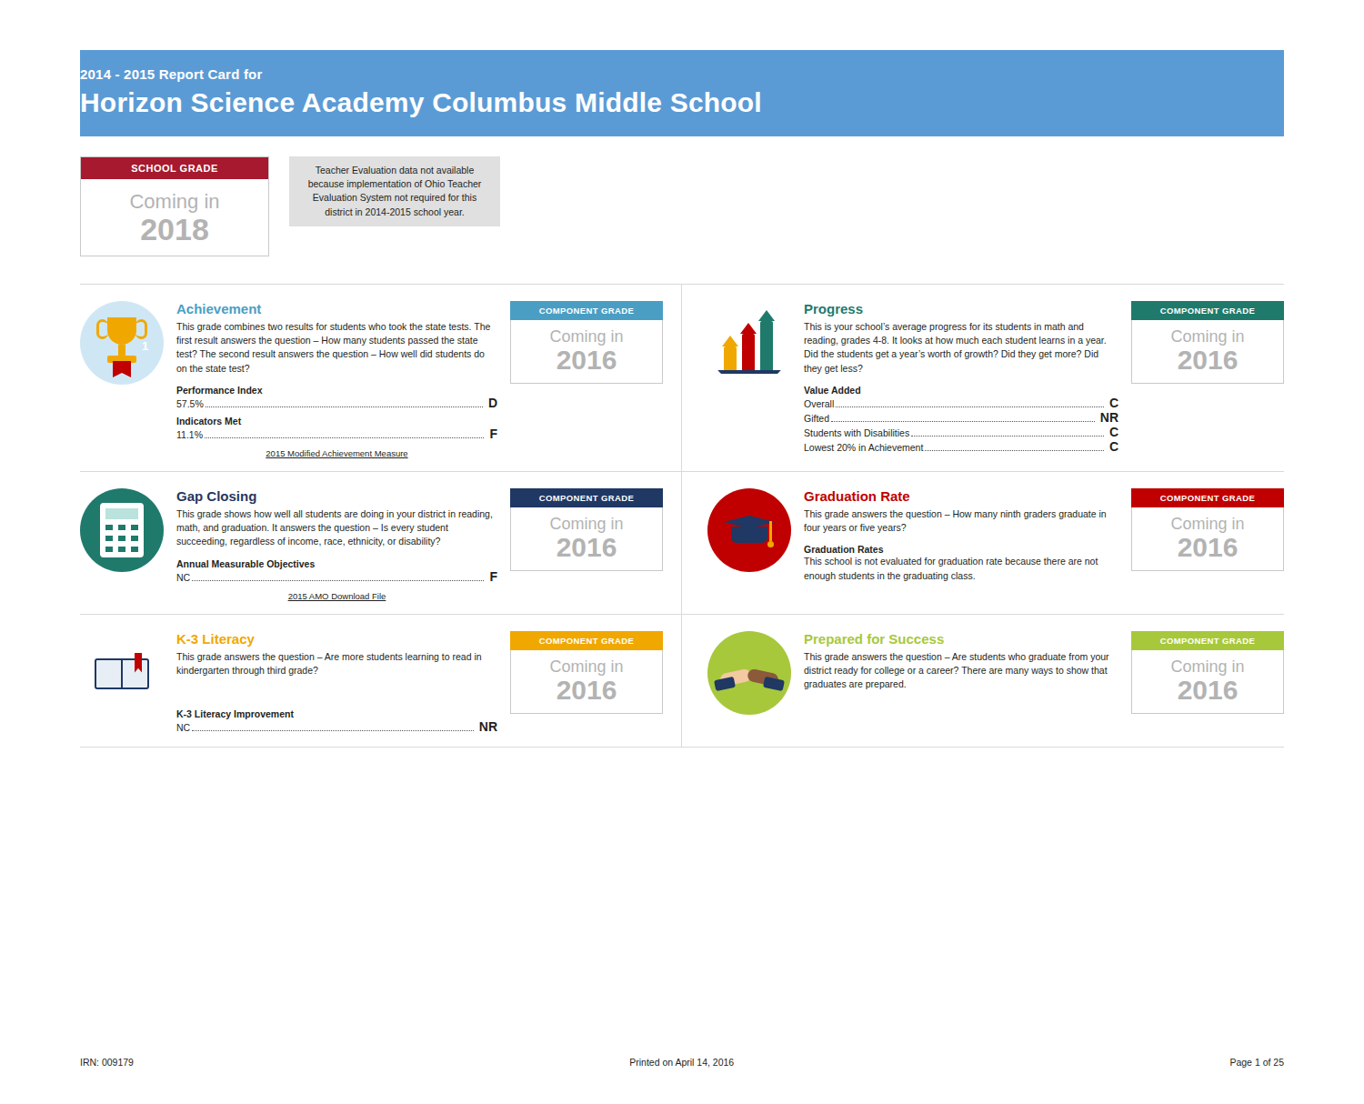2014 - 2015 Report Card for
Horizon Science Academy Columbus Middle School
SCHOOL GRADE
Coming in
2018
Teacher Evaluation data not available because implementation of Ohio Teacher Evaluation System not required for this district in 2014-2015 school year.
1
Achievement
This grade combines two results for students who took the state tests. The first result answers the question – How many students passed the state test? The second result answers the question – How well did students do on the state test?
Performance Index
57.5% D
Indicators Met
11.1% F
2015 Modified Achievement Measure
COMPONENT GRADE
Coming in
2016
Progress
This is your school’s average progress for its students in math and reading, grades 4-8. It looks at how much each student learns in a year. Did the students get a year’s worth of growth? Did they get more? Did they get less?
Value Added
Overall C
Gifted NR
Students with Disabilities C
Lowest 20% in Achievement C
COMPONENT GRADE
Coming in
2016
Gap Closing
This grade shows how well all students are doing in your district in reading, math, and graduation. It answers the question – Is every student succeeding, regardless of income, race, ethnicity, or disability?
Annual Measurable Objectives
NC F
2015 AMO Download File
COMPONENT GRADE
Coming in
2016
Graduation Rate
This grade answers the question – How many ninth graders graduate in four years or five years?
Graduation Rates
This school is not evaluated for graduation rate because there are not enough students in the graduating class.
COMPONENT GRADE
Coming in
2016
K-3 Literacy
This grade answers the question – Are more students learning to read in kindergarten through third grade?
K-3 Literacy Improvement
NC NR
COMPONENT GRADE
Coming in
2016
Prepared for Success
This grade answers the question – Are students who graduate from your district ready for college or a career? There are many ways to show that graduates are prepared.
COMPONENT GRADE
Coming in
2016
IRN: 009179
Printed on April 14, 2016
Page 1 of 25